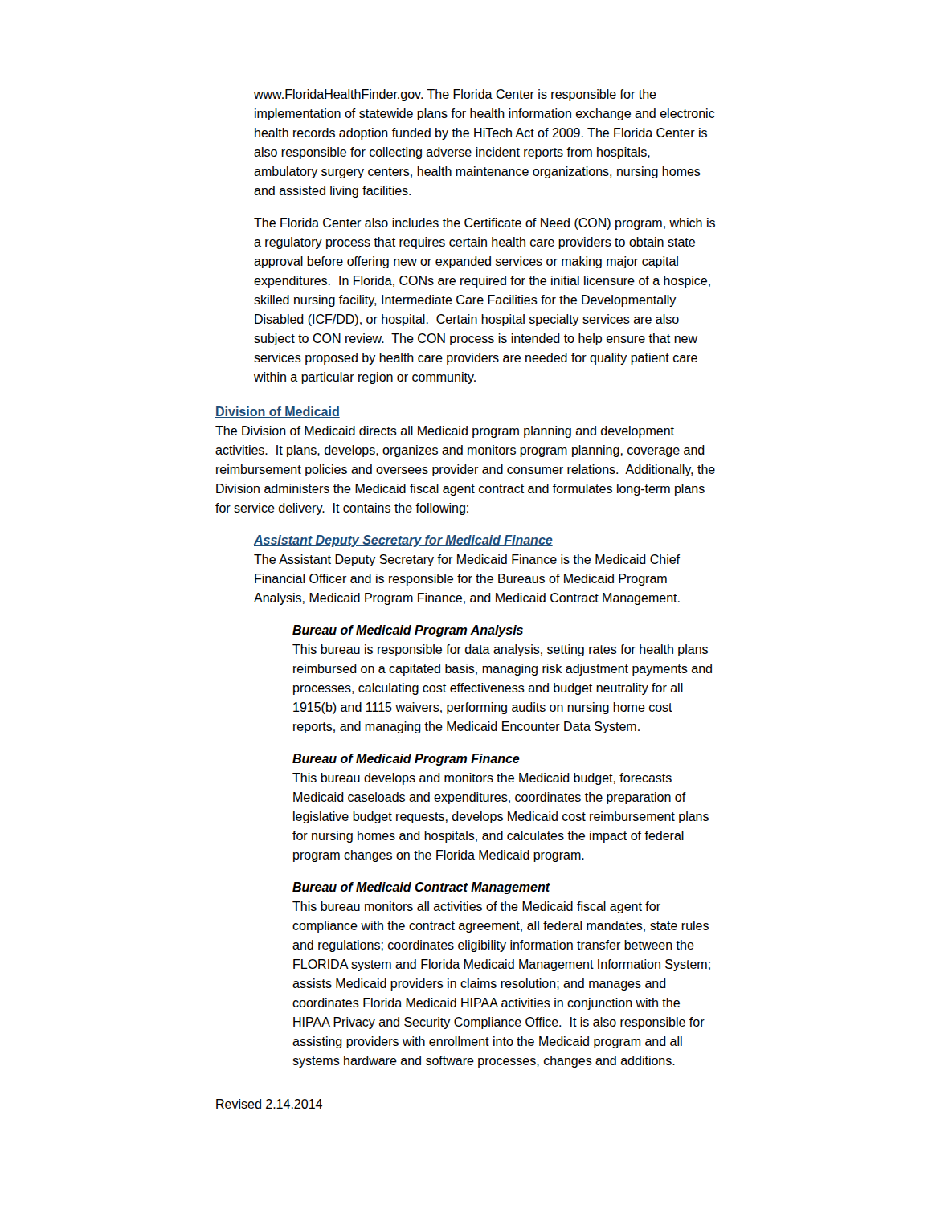www.FloridaHealthFinder.gov. The Florida Center is responsible for the implementation of statewide plans for health information exchange and electronic health records adoption funded by the HiTech Act of 2009. The Florida Center is also responsible for collecting adverse incident reports from hospitals, ambulatory surgery centers, health maintenance organizations, nursing homes and assisted living facilities.
The Florida Center also includes the Certificate of Need (CON) program, which is a regulatory process that requires certain health care providers to obtain state approval before offering new or expanded services or making major capital expenditures. In Florida, CONs are required for the initial licensure of a hospice, skilled nursing facility, Intermediate Care Facilities for the Developmentally Disabled (ICF/DD), or hospital. Certain hospital specialty services are also subject to CON review. The CON process is intended to help ensure that new services proposed by health care providers are needed for quality patient care within a particular region or community.
Division of Medicaid
The Division of Medicaid directs all Medicaid program planning and development activities. It plans, develops, organizes and monitors program planning, coverage and reimbursement policies and oversees provider and consumer relations. Additionally, the Division administers the Medicaid fiscal agent contract and formulates long-term plans for service delivery. It contains the following:
Assistant Deputy Secretary for Medicaid Finance
The Assistant Deputy Secretary for Medicaid Finance is the Medicaid Chief Financial Officer and is responsible for the Bureaus of Medicaid Program Analysis, Medicaid Program Finance, and Medicaid Contract Management.
Bureau of Medicaid Program Analysis
This bureau is responsible for data analysis, setting rates for health plans reimbursed on a capitated basis, managing risk adjustment payments and processes, calculating cost effectiveness and budget neutrality for all 1915(b) and 1115 waivers, performing audits on nursing home cost reports, and managing the Medicaid Encounter Data System.
Bureau of Medicaid Program Finance
This bureau develops and monitors the Medicaid budget, forecasts Medicaid caseloads and expenditures, coordinates the preparation of legislative budget requests, develops Medicaid cost reimbursement plans for nursing homes and hospitals, and calculates the impact of federal program changes on the Florida Medicaid program.
Bureau of Medicaid Contract Management
This bureau monitors all activities of the Medicaid fiscal agent for compliance with the contract agreement, all federal mandates, state rules and regulations; coordinates eligibility information transfer between the FLORIDA system and Florida Medicaid Management Information System; assists Medicaid providers in claims resolution; and manages and coordinates Florida Medicaid HIPAA activities in conjunction with the HIPAA Privacy and Security Compliance Office. It is also responsible for assisting providers with enrollment into the Medicaid program and all systems hardware and software processes, changes and additions.
Revised 2.14.2014